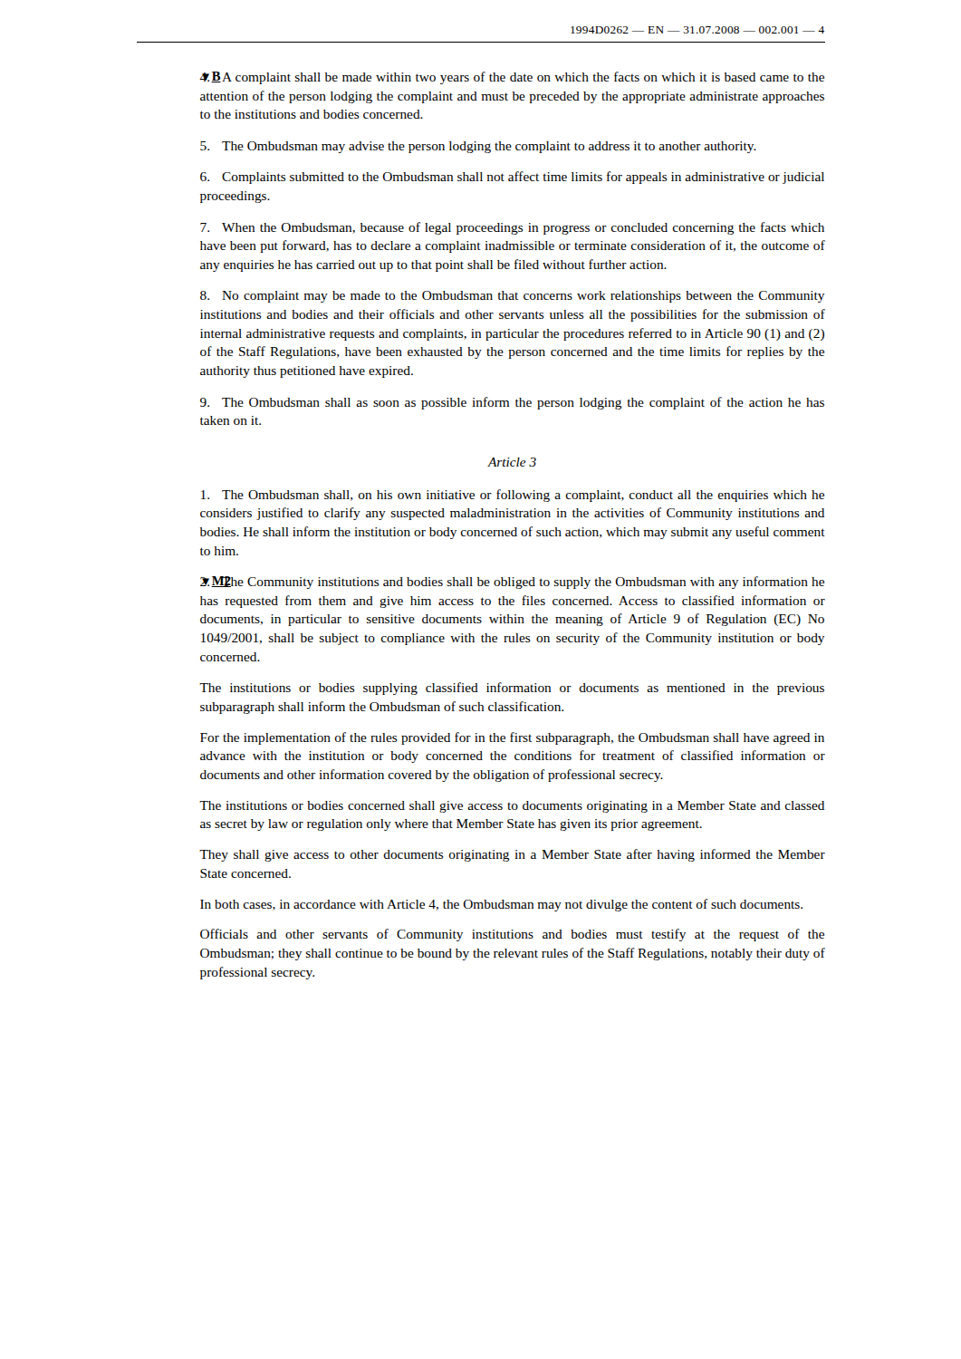1994D0262 — EN — 31.07.2008 — 002.001 — 4
▼B
4. A complaint shall be made within two years of the date on which the facts on which it is based came to the attention of the person lodging the complaint and must be preceded by the appropriate administrate approaches to the institutions and bodies concerned.
5. The Ombudsman may advise the person lodging the complaint to address it to another authority.
6. Complaints submitted to the Ombudsman shall not affect time limits for appeals in administrative or judicial proceedings.
7. When the Ombudsman, because of legal proceedings in progress or concluded concerning the facts which have been put forward, has to declare a complaint inadmissible or terminate consideration of it, the outcome of any enquiries he has carried out up to that point shall be filed without further action.
8. No complaint may be made to the Ombudsman that concerns work relationships between the Community institutions and bodies and their officials and other servants unless all the possibilities for the submission of internal administrative requests and complaints, in particular the procedures referred to in Article 90 (1) and (2) of the Staff Regulations, have been exhausted by the person concerned and the time limits for replies by the authority thus petitioned have expired.
9. The Ombudsman shall as soon as possible inform the person lodging the complaint of the action he has taken on it.
Article 3
1. The Ombudsman shall, on his own initiative or following a complaint, conduct all the enquiries which he considers justified to clarify any suspected maladministration in the activities of Community institutions and bodies. He shall inform the institution or body concerned of such action, which may submit any useful comment to him.
▼M2
2. The Community institutions and bodies shall be obliged to supply the Ombudsman with any information he has requested from them and give him access to the files concerned. Access to classified information or documents, in particular to sensitive documents within the meaning of Article 9 of Regulation (EC) No 1049/2001, shall be subject to compliance with the rules on security of the Community institution or body concerned.
The institutions or bodies supplying classified information or documents as mentioned in the previous subparagraph shall inform the Ombudsman of such classification.
For the implementation of the rules provided for in the first subparagraph, the Ombudsman shall have agreed in advance with the institution or body concerned the conditions for treatment of classified information or documents and other information covered by the obligation of professional secrecy.
The institutions or bodies concerned shall give access to documents originating in a Member State and classed as secret by law or regulation only where that Member State has given its prior agreement.
They shall give access to other documents originating in a Member State after having informed the Member State concerned.
In both cases, in accordance with Article 4, the Ombudsman may not divulge the content of such documents.
Officials and other servants of Community institutions and bodies must testify at the request of the Ombudsman; they shall continue to be bound by the relevant rules of the Staff Regulations, notably their duty of professional secrecy.